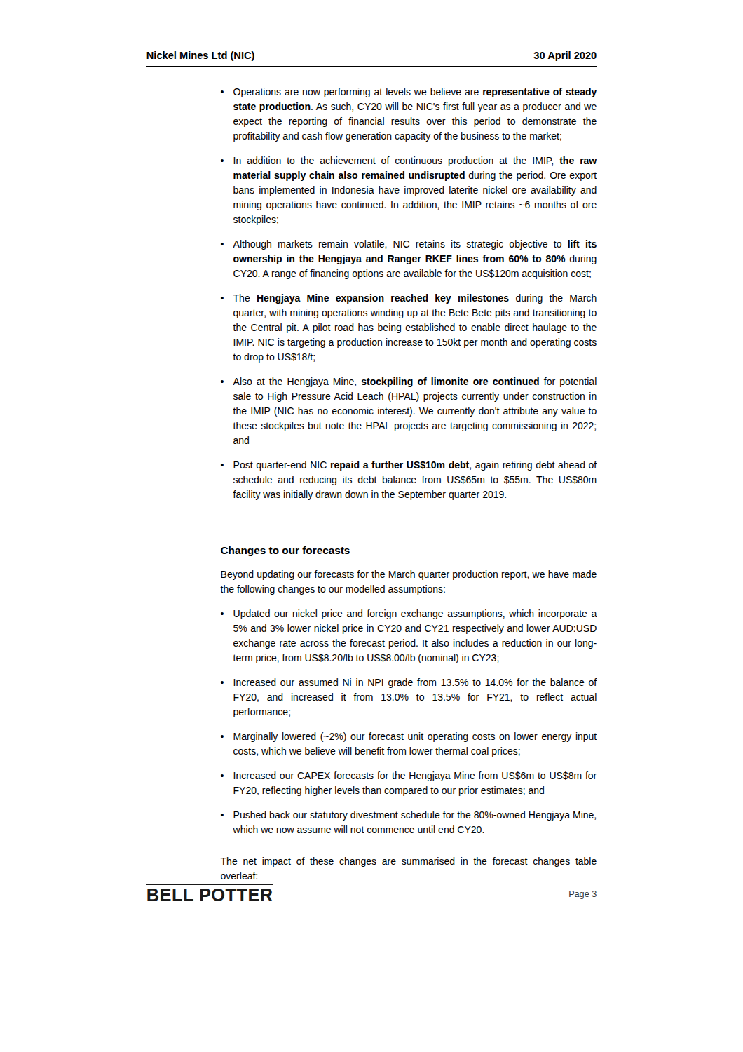Nickel Mines Ltd (NIC) 30 April 2020
Operations are now performing at levels we believe are representative of steady state production. As such, CY20 will be NIC's first full year as a producer and we expect the reporting of financial results over this period to demonstrate the profitability and cash flow generation capacity of the business to the market;
In addition to the achievement of continuous production at the IMIP, the raw material supply chain also remained undisrupted during the period. Ore export bans implemented in Indonesia have improved laterite nickel ore availability and mining operations have continued. In addition, the IMIP retains ~6 months of ore stockpiles;
Although markets remain volatile, NIC retains its strategic objective to lift its ownership in the Hengjaya and Ranger RKEF lines from 60% to 80% during CY20. A range of financing options are available for the US$120m acquisition cost;
The Hengjaya Mine expansion reached key milestones during the March quarter, with mining operations winding up at the Bete Bete pits and transitioning to the Central pit. A pilot road has being established to enable direct haulage to the IMIP. NIC is targeting a production increase to 150kt per month and operating costs to drop to US$18/t;
Also at the Hengjaya Mine, stockpiling of limonite ore continued for potential sale to High Pressure Acid Leach (HPAL) projects currently under construction in the IMIP (NIC has no economic interest). We currently don't attribute any value to these stockpiles but note the HPAL projects are targeting commissioning in 2022; and
Post quarter-end NIC repaid a further US$10m debt, again retiring debt ahead of schedule and reducing its debt balance from US$65m to $55m. The US$80m facility was initially drawn down in the September quarter 2019.
Changes to our forecasts
Beyond updating our forecasts for the March quarter production report, we have made the following changes to our modelled assumptions:
Updated our nickel price and foreign exchange assumptions, which incorporate a 5% and 3% lower nickel price in CY20 and CY21 respectively and lower AUD:USD exchange rate across the forecast period. It also includes a reduction in our long-term price, from US$8.20/lb to US$8.00/lb (nominal) in CY23;
Increased our assumed Ni in NPI grade from 13.5% to 14.0% for the balance of FY20, and increased it from 13.0% to 13.5% for FY21, to reflect actual performance;
Marginally lowered (~2%) our forecast unit operating costs on lower energy input costs, which we believe will benefit from lower thermal coal prices;
Increased our CAPEX forecasts for the Hengjaya Mine from US$6m to US$8m for FY20, reflecting higher levels than compared to our prior estimates; and
Pushed back our statutory divestment schedule for the 80%-owned Hengjaya Mine, which we now assume will not commence until end CY20.
The net impact of these changes are summarised in the forecast changes table overleaf:
BELL POTTER
Page 3